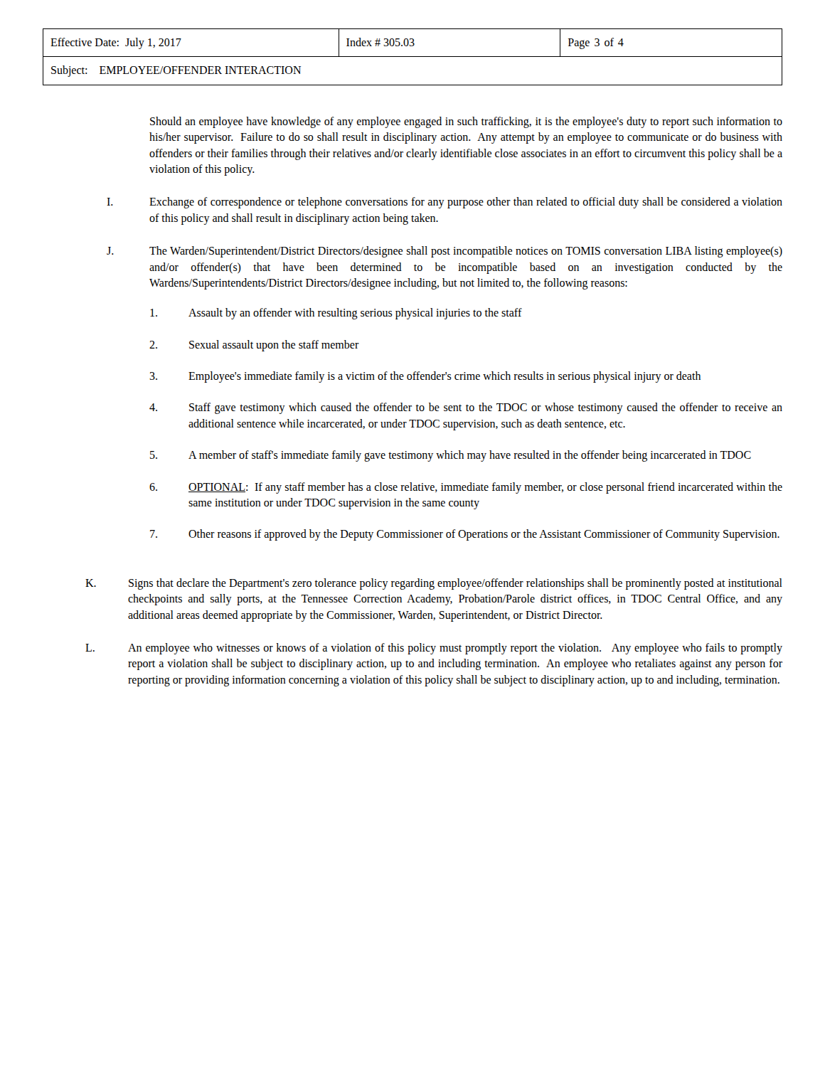| Effective Date: July 1, 2017 | Index # 305.03 | Page 3 of 4 |
| Subject: EMPLOYEE/OFFENDER INTERACTION |
Should an employee have knowledge of any employee engaged in such trafficking, it is the employee's duty to report such information to his/her supervisor. Failure to do so shall result in disciplinary action. Any attempt by an employee to communicate or do business with offenders or their families through their relatives and/or clearly identifiable close associates in an effort to circumvent this policy shall be a violation of this policy.
I.
Exchange of correspondence or telephone conversations for any purpose other than related to official duty shall be considered a violation of this policy and shall result in disciplinary action being taken.
J.
The Warden/Superintendent/District Directors/designee shall post incompatible notices on TOMIS conversation LIBA listing employee(s) and/or offender(s) that have been determined to be incompatible based on an investigation conducted by the Wardens/Superintendents/District Directors/designee including, but not limited to, the following reasons:
1.
Assault by an offender with resulting serious physical injuries to the staff
2.
Sexual assault upon the staff member
3.
Employee's immediate family is a victim of the offender's crime which results in serious physical injury or death
4.
Staff gave testimony which caused the offender to be sent to the TDOC or whose testimony caused the offender to receive an additional sentence while incarcerated, or under TDOC supervision, such as death sentence, etc.
5.
A member of staff's immediate family gave testimony which may have resulted in the offender being incarcerated in TDOC
6.
OPTIONAL: If any staff member has a close relative, immediate family member, or close personal friend incarcerated within the same institution or under TDOC supervision in the same county
7.
Other reasons if approved by the Deputy Commissioner of Operations or the Assistant Commissioner of Community Supervision.
K.
Signs that declare the Department's zero tolerance policy regarding employee/offender relationships shall be prominently posted at institutional checkpoints and sally ports, at the Tennessee Correction Academy, Probation/Parole district offices, in TDOC Central Office, and any additional areas deemed appropriate by the Commissioner, Warden, Superintendent, or District Director.
L.
An employee who witnesses or knows of a violation of this policy must promptly report the violation. Any employee who fails to promptly report a violation shall be subject to disciplinary action, up to and including termination. An employee who retaliates against any person for reporting or providing information concerning a violation of this policy shall be subject to disciplinary action, up to and including, termination.